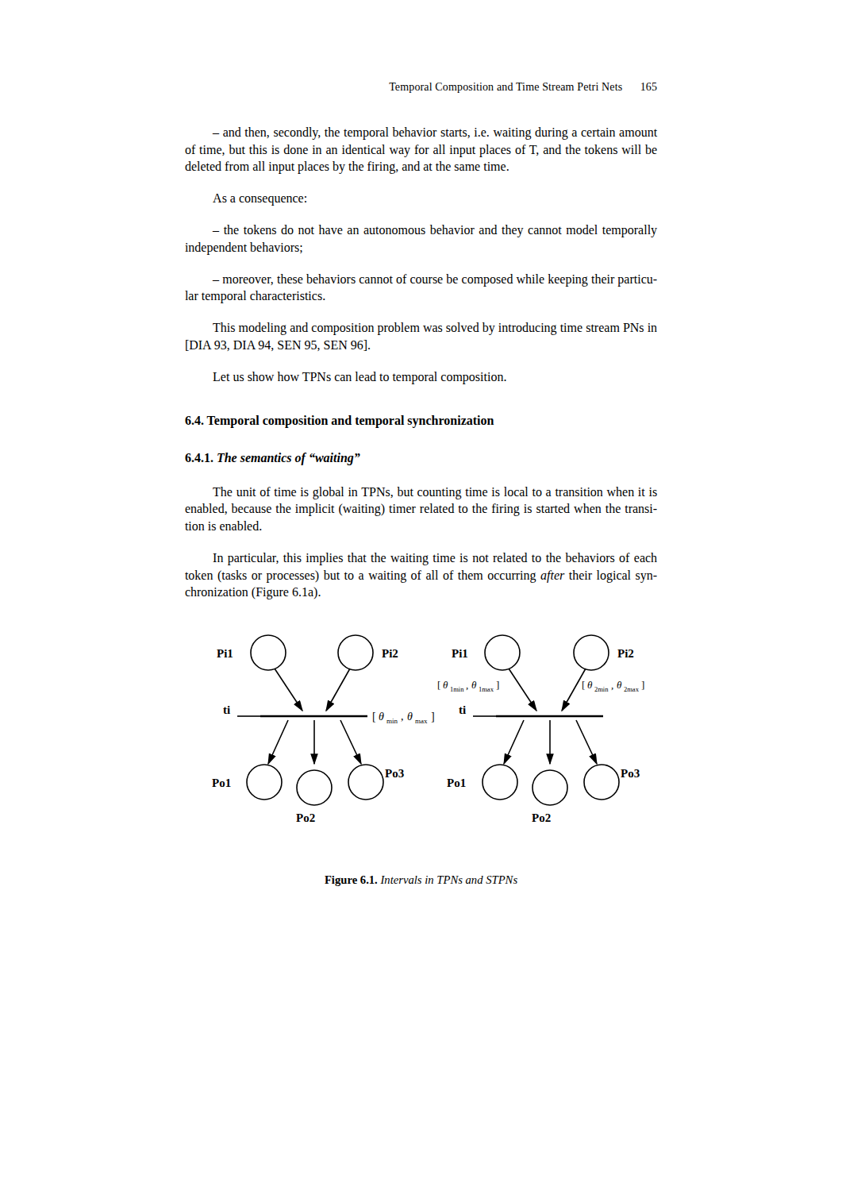Temporal Composition and Time Stream Petri Nets165
– and then, secondly, the temporal behavior starts, i.e. waiting during a certain amount of time, but this is done in an identical way for all input places of T, and the tokens will be deleted from all input places by the firing, and at the same time.
As a consequence:
– the tokens do not have an autonomous behavior and they cannot model temporally independent behaviors;
– moreover, these behaviors cannot of course be composed while keeping their particular temporal characteristics.
This modeling and composition problem was solved by introducing time stream PNs in [DIA 93, DIA 94, SEN 95, SEN 96].
Let us show how TPNs can lead to temporal composition.
6.4. Temporal composition and temporal synchronization
6.4.1. The semantics of “waiting”
The unit of time is global in TPNs, but counting time is local to a transition when it is enabled, because the implicit (waiting) timer related to the firing is started when the transition is enabled.
In particular, this implies that the waiting time is not related to the behaviors of each token (tasks or processes) but to a waiting of all of them occurring after their logical synchronization (Figure 6.1a).
Pi1 Pi2 ti [ θ min , θ max ] Po1 Po2 Po3 Pi1 Pi2 [ θ 1min , θ 1max ] [ θ 2min , θ 2max ] ti Po1 Po2 Po3
Figure 6.1. Intervals in TPNs and STPNs